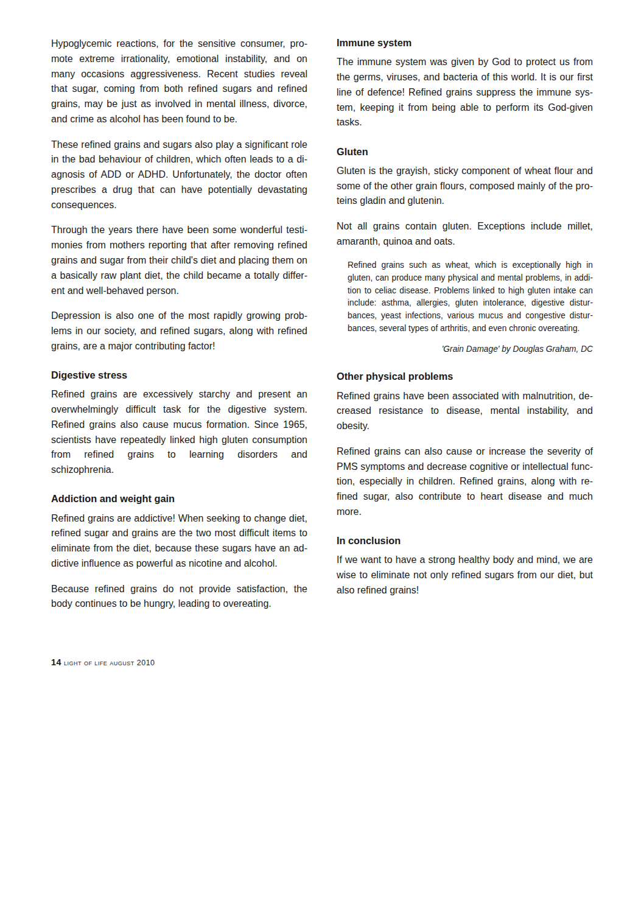Hypoglycemic reactions, for the sensitive consumer, promote extreme irrationality, emotional instability, and on many occasions aggressiveness. Recent studies reveal that sugar, coming from both refined sugars and refined grains, may be just as involved in mental illness, divorce, and crime as alcohol has been found to be.
These refined grains and sugars also play a significant role in the bad behaviour of children, which often leads to a diagnosis of ADD or ADHD. Unfortunately, the doctor often prescribes a drug that can have potentially devastating consequences.
Through the years there have been some wonderful testimonies from mothers reporting that after removing refined grains and sugar from their child's diet and placing them on a basically raw plant diet, the child became a totally different and well-behaved person.
Depression is also one of the most rapidly growing problems in our society, and refined sugars, along with refined grains, are a major contributing factor!
Digestive stress
Refined grains are excessively starchy and present an overwhelmingly difficult task for the digestive system. Refined grains also cause mucus formation. Since 1965, scientists have repeatedly linked high gluten consumption from refined grains to learning disorders and schizophrenia.
Addiction and weight gain
Refined grains are addictive! When seeking to change diet, refined sugar and grains are the two most difficult items to eliminate from the diet, because these sugars have an addictive influence as powerful as nicotine and alcohol.
Because refined grains do not provide satisfaction, the body continues to be hungry, leading to overeating.
Immune system
The immune system was given by God to protect us from the germs, viruses, and bacteria of this world. It is our first line of defence! Refined grains suppress the immune system, keeping it from being able to perform its God-given tasks.
Gluten
Gluten is the grayish, sticky component of wheat flour and some of the other grain flours, composed mainly of the proteins gladin and glutenin.
Not all grains contain gluten. Exceptions include millet, amaranth, quinoa and oats.
Refined grains such as wheat, which is exceptionally high in gluten, can produce many physical and mental problems, in addition to celiac disease. Problems linked to high gluten intake can include: asthma, allergies, gluten intolerance, digestive disturbances, yeast infections, various mucus and congestive disturbances, several types of arthritis, and even chronic overeating.
'Grain Damage' by Douglas Graham, DC
Other physical problems
Refined grains have been associated with malnutrition, decreased resistance to disease, mental instability, and obesity.
Refined grains can also cause or increase the severity of PMS symptoms and decrease cognitive or intellectual function, especially in children. Refined grains, along with refined sugar, also contribute to heart disease and much more.
In conclusion
If we want to have a strong healthy body and mind, we are wise to eliminate not only refined sugars from our diet, but also refined grains!
14 LIGHT OF LIFE AUGUST 2010